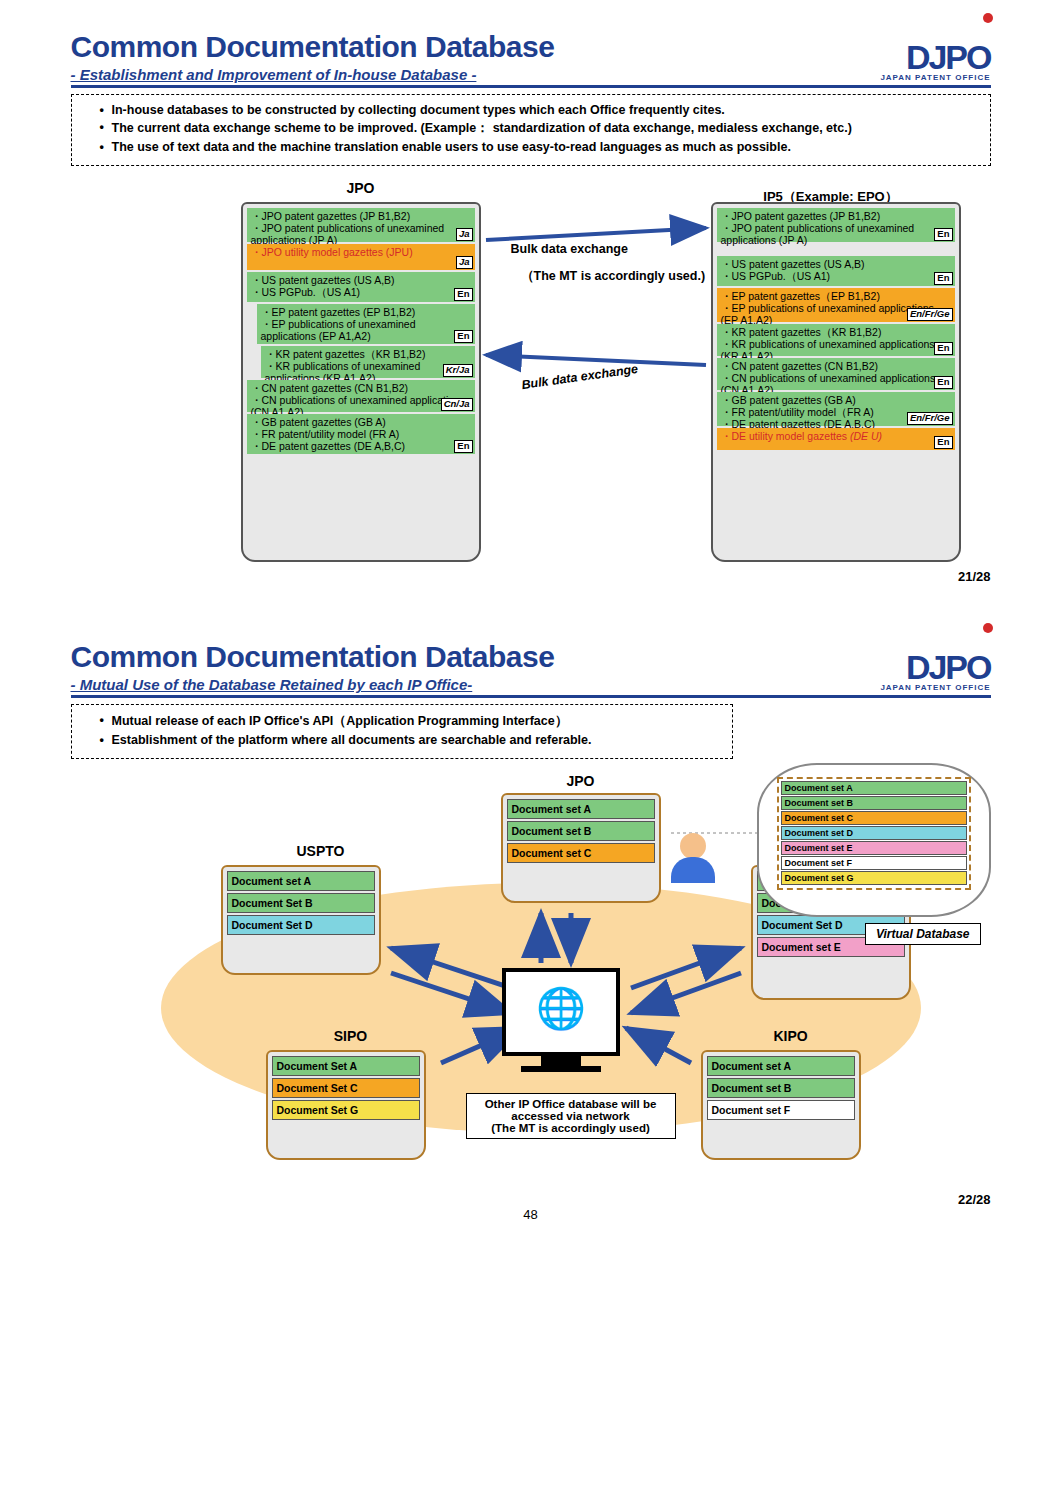Common Documentation Database
- Establishment and Improvement of In-house Database -
DJPO
JAPAN PATENT OFFICE
In-house databases to be constructed by collecting document types which each Office frequently cites.
The current data exchange scheme to be improved. (Example： standardization of data exchange, medialess exchange, etc.)
The use of text data and the machine translation enable users to use easy-to-read languages as much as possible.
JPO
IP5（Example: EPO）
・JPO patent gazettes (JP B1,B2)
・JPO patent publications of unexamined applications (JP A) Ja
・JPO utility model gazettes (JPU) Ja
・US patent gazettes (US A,B)
・US PGPub.（US A1) En
・EP patent gazettes (EP B1,B2)
・EP publications of unexamined applications (EP A1,A2) En
・KR patent gazettes（KR B1,B2)
・KR publications of unexamined applications (KR A1,A2) Kr/Ja
・CN patent gazettes (CN B1,B2)
・CN publications of unexamined applications (CN A1,A2) Cn/Ja
・GB patent gazettes (GB A)
・FR patent/utility model (FR A)
・DE patent gazettes (DE A,B,C) En
・JPO patent gazettes (JP B1,B2)
・JPO patent publications of unexamined applications (JP A) En
・US patent gazettes (US A,B)
・US PGPub.（US A1) En
・EP patent gazettes（EP B1,B2)
・EP publications of unexamined applications (EP A1,A2) En/Fr/Ge
・KR patent gazettes（KR B1,B2)
・KR publications of unexamined applications (KR A1,A2) En
・CN patent gazettes (CN B1,B2)
・CN publications of unexamined applications (CN A1,A2) En
・GB patent gazettes (GB A)
・FR patent/utility model（FR A)
・DE patent gazettes (DE A,B,C) En/Fr/Ge
・DE utility model gazettes (DE U) En
Bulk data exchange
（The MT is accordingly used.)
Bulk data exchange
21/28
Common Documentation Database
- Mutual Use of the Database Retained by each IP Office-
DJPO
JAPAN PATENT OFFICE
Mutual release of each IP Office's API（Application Programming Interface）
Establishment of the platform where all documents are searchable and referable.
Document set A
Document set B
Document set C
Document set D
Document set E
Document set F
Document set G
Virtual Database
JPO
Document set A
Document set B
Document set C
USPTO
Document set A
Document Set B
Document Set D
EPO
Document set A
Document Set B
Document Set D
Document set E
SIPO
Document Set A
Document Set C
Document Set G
KIPO
Document set A
Document set B
Document set F
🌐
Other IP Office database will be accessed via network
(The MT is accordingly used)
22/28
48